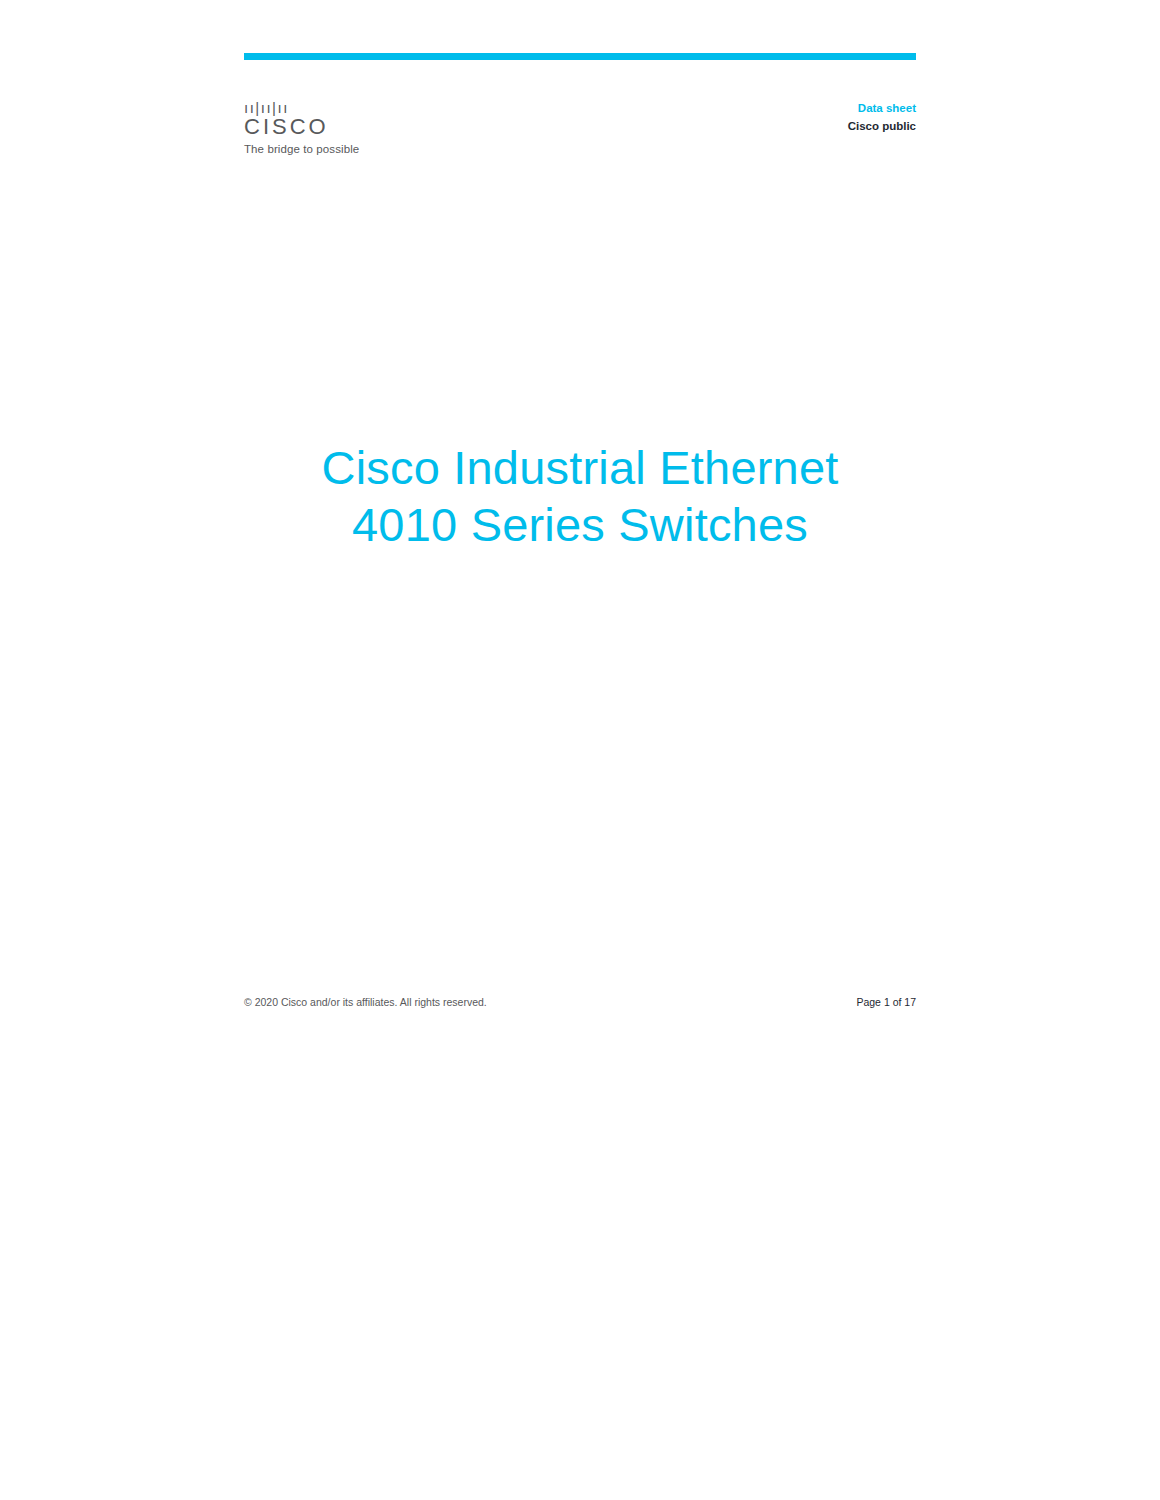ıı|ıı|ıı
CISCO
The bridge to possible
Data sheet
Cisco public
Cisco Industrial Ethernet
4010 Series Switches
© 2020 Cisco and/or its affiliates. All rights reserved.
Page 1 of 17